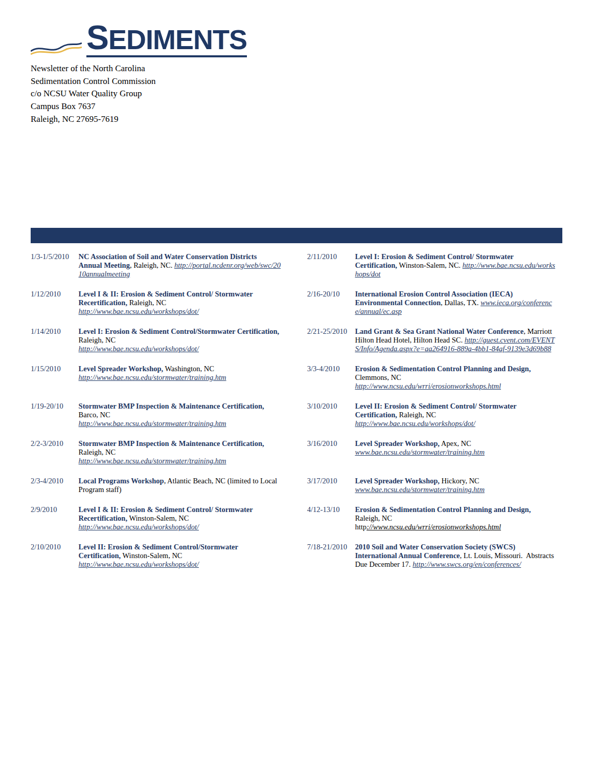SEDIMENTS
Newsletter of the North Carolina
Sedimentation Control Commission
c/o NCSU Water Quality Group
Campus Box 7637
Raleigh, NC 27695-7619
| 1/3-1/5/2010 | NC Association of Soil and Water Conservation Districts Annual Meeting , Raleigh, NC. http://portal.ncdenr.org/web/swc/2010annualmeeting | | 2/11/2010 | Level I: Erosion & Sediment Control/ Stormwater Certification, Winston-Salem, NC. http://www.bae.ncsu.edu/workshops/dot |
| 1/12/2010 | Level I & II: Erosion & Sediment Control/ Stormwater Recertification, Raleigh, NC http://www.bae.ncsu.edu/workshops/dot/ | | 2/16-20/10 | International Erosion Control Association (IECA) Environmental Connection , Dallas, TX. www.ieca.org/conference/annual/ec.asp |
| 1/14/2010 | Level I: Erosion & Sediment Control/Stormwater Certification, Raleigh, NC http://www.bae.ncsu.edu/workshops/dot/ | | 2/21-25/2010 | Land Grant & Sea Grant National Water Conference , Marriott Hilton Head Hotel, Hilton Head SC. http://guest.cvent.com/EVENTS/Info/Agenda.aspx?e=aa264916-889a-4bb1-84af-9139e3d69b88 |
| 1/15/2010 | Level Spreader Workshop, Washington, NC http://www.bae.ncsu.edu/stormwater/training.htm | | 3/3-4/2010 | Erosion & Sedimentation Control Planning and Design, Clemmons, NC http://www.ncsu.edu/wrri/erosionworkshops.html |
| 1/19-20/10 | Stormwater BMP Inspection & Maintenance Certification, Barco, NC http://www.bae.ncsu.edu/stormwater/training.htm | | 3/10/2010 | Level II: Erosion & Sediment Control/ Stormwater Certification, Raleigh, NC http://www.bae.ncsu.edu/workshops/dot/ |
| 2/2-3/2010 | Stormwater BMP Inspection & Maintenance Certification, Raleigh, NC http://www.bae.ncsu.edu/stormwater/training.htm | | 3/16/2010 | Level Spreader Workshop, Apex, NC www.bae.ncsu.edu/stormwater/training.htm |
| 2/3-4/2010 | Local Programs Workshop , Atlantic Beach, NC (limited to Local Program staff) | | 3/17/2010 | Level Spreader Workshop, Hickory, NC www.bae.ncsu.edu/stormwater/training.htm |
| 2/9/2010 | Level I & II: Erosion & Sediment Control/ Stormwater Recertification, Winston-Salem, NC http://www.bae.ncsu.edu/workshops/dot/ | | 4/12-13/10 | Erosion & Sedimentation Control Planning and Design, Raleigh, NC http ://www.ncsu.edu/wrri/erosionworkshops.html |
| 2/10/2010 | Level II: Erosion & Sediment Control/Stormwater Certification, Winston-Salem, NC http://www.bae.ncsu.edu/workshops/dot/ | | 7/18-21/2010 | 2010 Soil and Water Conservation Society (SWCS) International Annual Conference , Lt. Louis, Missouri. Abstracts Due December 17. http://www.swcs.org/en/conferences/ |